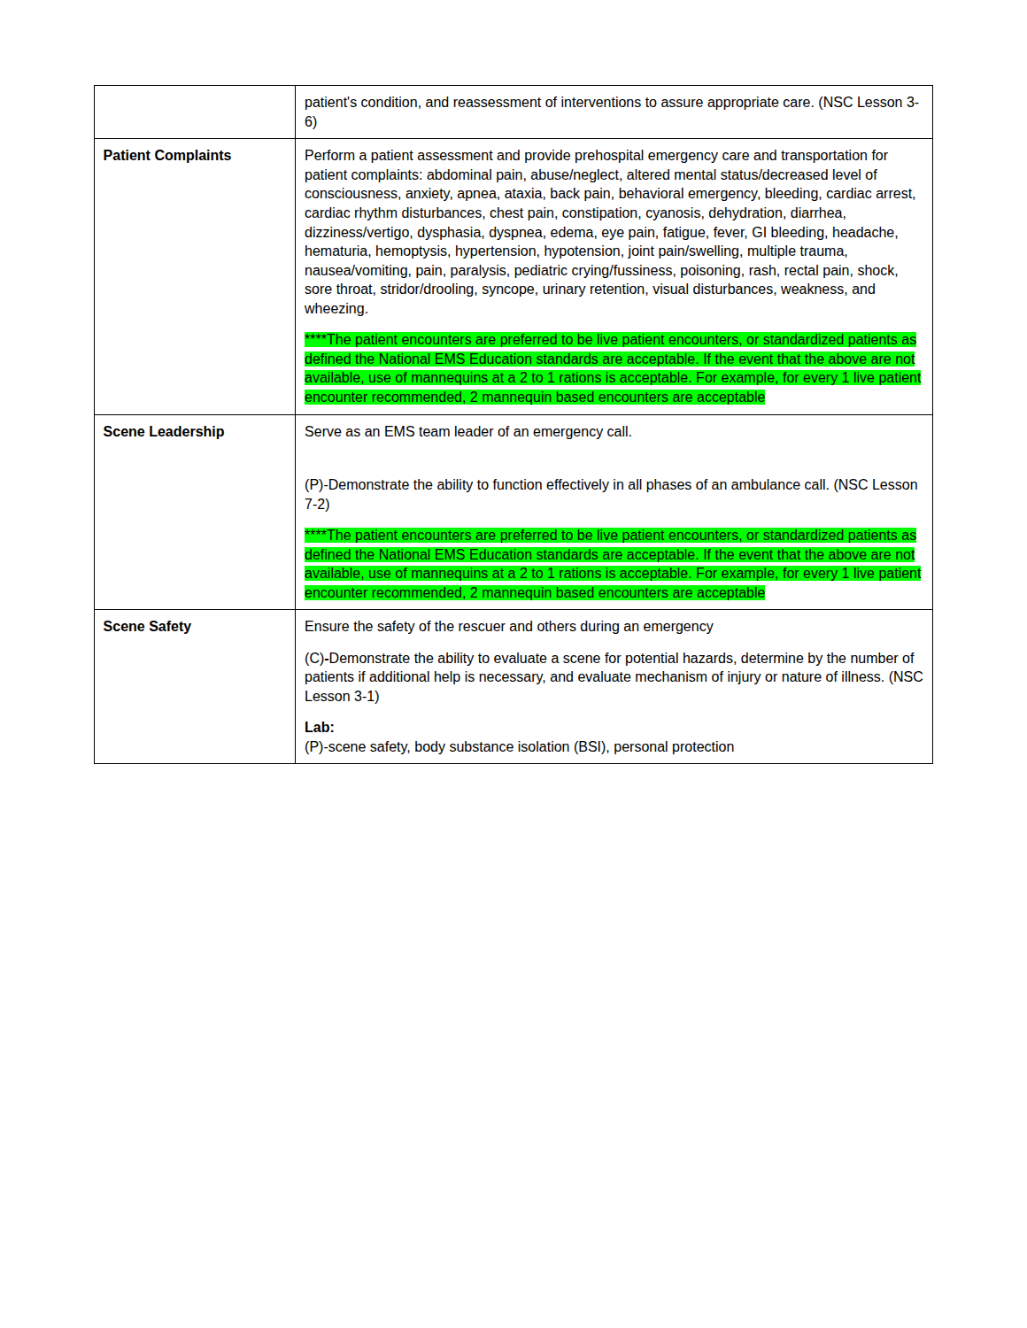| | patient's condition, and reassessment of interventions to assure appropriate care. (NSC Lesson 3-6) |
| Patient Complaints | Perform a patient assessment and provide prehospital emergency care and transportation for patient complaints: abdominal pain, abuse/neglect, altered mental status/decreased level of consciousness, anxiety, apnea, ataxia, back pain, behavioral emergency, bleeding, cardiac arrest, cardiac rhythm disturbances, chest pain, constipation, cyanosis, dehydration, diarrhea, dizziness/vertigo, dysphasia, dyspnea, edema, eye pain, fatigue, fever, GI bleeding, headache, hematuria, hemoptysis, hypertension, hypotension, joint pain/swelling, multiple trauma, nausea/vomiting, pain, paralysis, pediatric crying/fussiness, poisoning, rash, rectal pain, shock, sore throat, stridor/drooling, syncope, urinary retention, visual disturbances, weakness, and wheezing. ****The patient encounters are preferred to be live patient encounters, or standardized patients as defined the National EMS Education standards are acceptable. If the event that the above are not available, use of mannequins at a 2 to 1 rations is acceptable. For example, for every 1 live patient encounter recommended, 2 mannequin based encounters are acceptable |
| Scene Leadership | Serve as an EMS team leader of an emergency call. (P)-Demonstrate the ability to function effectively in all phases of an ambulance call. (NSC Lesson 7-2) ****The patient encounters are preferred to be live patient encounters, or standardized patients as defined the National EMS Education standards are acceptable. If the event that the above are not available, use of mannequins at a 2 to 1 rations is acceptable. For example, for every 1 live patient encounter recommended, 2 mannequin based encounters are acceptable |
| Scene Safety | Ensure the safety of the rescuer and others during an emergency (C) - Demonstrate the ability to evaluate a scene for potential hazards, determine by the number of patients if additional help is necessary, and evaluate mechanism of injury or nature of illness. (NSC Lesson 3-1) Lab: (P)-scene safety, body substance isolation (BSI), personal protection |